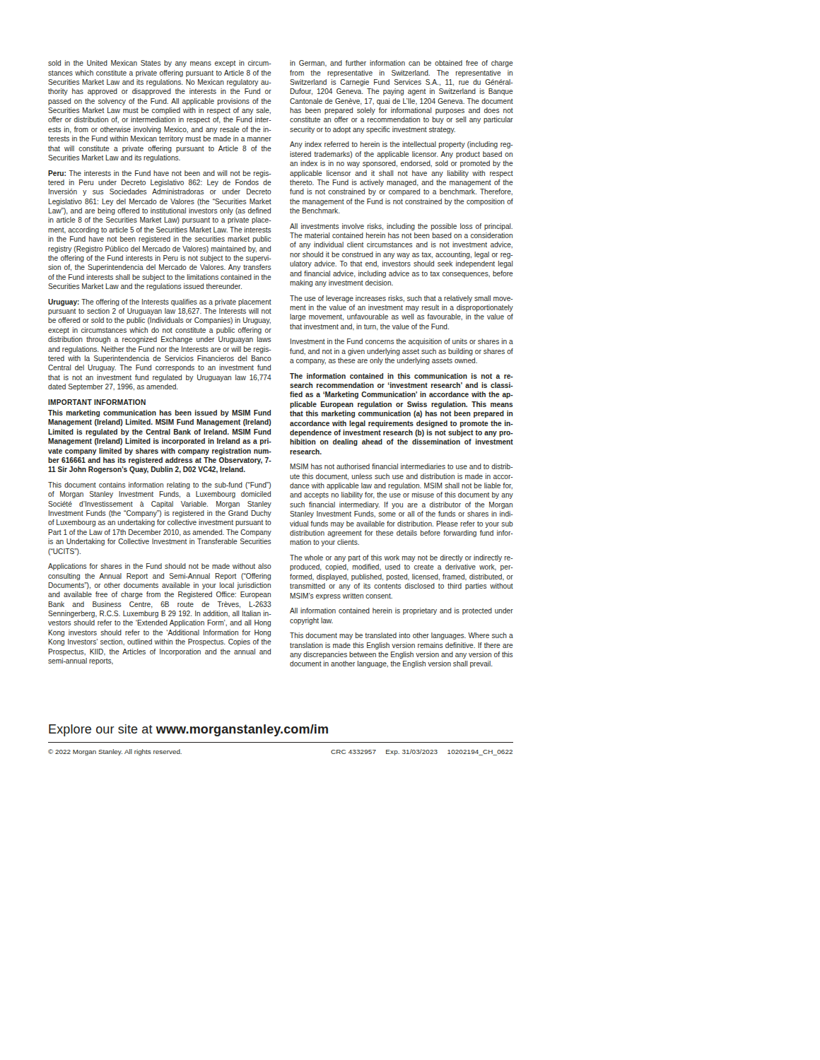sold in the United Mexican States by any means except in circumstances which constitute a private offering pursuant to Article 8 of the Securities Market Law and its regulations. No Mexican regulatory authority has approved or disapproved the interests in the Fund or passed on the solvency of the Fund. All applicable provisions of the Securities Market Law must be complied with in respect of any sale, offer or distribution of, or intermediation in respect of, the Fund interests in, from or otherwise involving Mexico, and any resale of the interests in the Fund within Mexican territory must be made in a manner that will constitute a private offering pursuant to Article 8 of the Securities Market Law and its regulations.
Peru: The interests in the Fund have not been and will not be registered in Peru under Decreto Legislativo 862: Ley de Fondos de Inversión y sus Sociedades Administradoras or under Decreto Legislativo 861: Ley del Mercado de Valores (the “Securities Market Law”), and are being offered to institutional investors only (as defined in article 8 of the Securities Market Law) pursuant to a private placement, according to article 5 of the Securities Market Law. The interests in the Fund have not been registered in the securities market public registry (Registro Público del Mercado de Valores) maintained by, and the offering of the Fund interests in Peru is not subject to the supervision of, the Superintendencia del Mercado de Valores. Any transfers of the Fund interests shall be subject to the limitations contained in the Securities Market Law and the regulations issued thereunder.
Uruguay: The offering of the Interests qualifies as a private placement pursuant to section 2 of Uruguayan law 18,627. The Interests will not be offered or sold to the public (Individuals or Companies) in Uruguay, except in circumstances which do not constitute a public offering or distribution through a recognized Exchange under Uruguayan laws and regulations. Neither the Fund nor the Interests are or will be registered with la Superintendencia de Servicios Financieros del Banco Central del Uruguay. The Fund corresponds to an investment fund that is not an investment fund regulated by Uruguayan law 16,774 dated September 27, 1996, as amended.
IMPORTANT INFORMATION
This marketing communication has been issued by MSIM Fund Management (Ireland) Limited. MSIM Fund Management (Ireland) Limited is regulated by the Central Bank of Ireland. MSIM Fund Management (Ireland) Limited is incorporated in Ireland as a private company limited by shares with company registration number 616661 and has its registered address at The Observatory, 7-11 Sir John Rogerson’s Quay, Dublin 2, D02 VC42, Ireland.
This document contains information relating to the sub-fund (“Fund”) of Morgan Stanley Investment Funds, a Luxembourg domiciled Société d’Investissement à Capital Variable. Morgan Stanley Investment Funds (the “Company”) is registered in the Grand Duchy of Luxembourg as an undertaking for collective investment pursuant to Part 1 of the Law of 17th December 2010, as amended. The Company is an Undertaking for Collective Investment in Transferable Securities (“UCITS”).
Applications for shares in the Fund should not be made without also consulting the Annual Report and Semi-Annual Report (“Offering Documents”), or other documents available in your local jurisdiction and available free of charge from the Registered Office: European Bank and Business Centre, 6B route de Trèves, L-2633 Senningerberg, R.C.S. Luxemburg B 29 192. In addition, all Italian investors should refer to the ‘Extended Application Form’, and all Hong Kong investors should refer to the ‘Additional Information for Hong Kong Investors’ section, outlined within the Prospectus. Copies of the Prospectus, KIID, the Articles of Incorporation and the annual and semi-annual reports,
in German, and further information can be obtained free of charge from the representative in Switzerland. The representative in Switzerland is Carnegie Fund Services S.A., 11, rue du Général-Dufour, 1204 Geneva. The paying agent in Switzerland is Banque Cantonale de Genève, 17, quai de L’Ile, 1204 Geneva. The document has been prepared solely for informational purposes and does not constitute an offer or a recommendation to buy or sell any particular security or to adopt any specific investment strategy.
Any index referred to herein is the intellectual property (including registered trademarks) of the applicable licensor. Any product based on an index is in no way sponsored, endorsed, sold or promoted by the applicable licensor and it shall not have any liability with respect thereto. The Fund is actively managed, and the management of the fund is not constrained by or compared to a benchmark. Therefore, the management of the Fund is not constrained by the composition of the Benchmark.
All investments involve risks, including the possible loss of principal. The material contained herein has not been based on a consideration of any individual client circumstances and is not investment advice, nor should it be construed in any way as tax, accounting, legal or regulatory advice. To that end, investors should seek independent legal and financial advice, including advice as to tax consequences, before making any investment decision.
The use of leverage increases risks, such that a relatively small movement in the value of an investment may result in a disproportionately large movement, unfavourable as well as favourable, in the value of that investment and, in turn, the value of the Fund.
Investment in the Fund concerns the acquisition of units or shares in a fund, and not in a given underlying asset such as building or shares of a company, as these are only the underlying assets owned.
The information contained in this communication is not a research recommendation or ‘investment research’ and is classified as a ‘Marketing Communication’ in accordance with the applicable European regulation or Swiss regulation. This means that this marketing communication (a) has not been prepared in accordance with legal requirements designed to promote the independence of investment research (b) is not subject to any prohibition on dealing ahead of the dissemination of investment research.
MSIM has not authorised financial intermediaries to use and to distribute this document, unless such use and distribution is made in accordance with applicable law and regulation. MSIM shall not be liable for, and accepts no liability for, the use or misuse of this document by any such financial intermediary. If you are a distributor of the Morgan Stanley Investment Funds, some or all of the funds or shares in individual funds may be available for distribution. Please refer to your sub distribution agreement for these details before forwarding fund information to your clients.
The whole or any part of this work may not be directly or indirectly reproduced, copied, modified, used to create a derivative work, performed, displayed, published, posted, licensed, framed, distributed, or transmitted or any of its contents disclosed to third parties without MSIM’s express written consent.
All information contained herein is proprietary and is protected under copyright law.
This document may be translated into other languages. Where such a translation is made this English version remains definitive. If there are any discrepancies between the English version and any version of this document in another language, the English version shall prevail.
Explore our site at www.morganstanley.com/im
© 2022 Morgan Stanley. All rights reserved.
CRC 4332957Exp. 31/03/202310202194_CH_0622